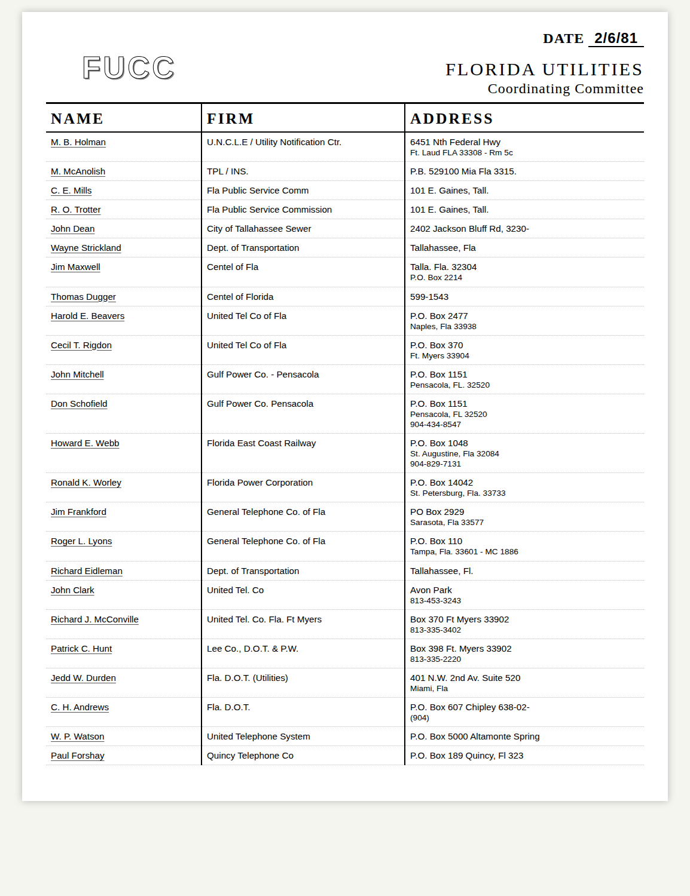DATE 2/6/81
FUCC
FLORIDA UTILITIES
Coordinating Committee
| NAME | FIRM | ADDRESS |
| --- | --- | --- |
| M. B. Holman | U.N.C.L.E / Utility Notification Ctr. | 6451 Nth Federal Hwy Ft. Laud FLA 33308 - Rm 5c |
| M. McAnolish | TPL / INS. | P.B. 529100 Mia Fla 3315. |
| C. E. Mills | Fla Public Service Comm | 101 E. Gaines, Tall. |
| R. O. Trotter | Fla Public Service Commission | 101 E. Gaines, Tall. |
| John Dean | City of Tallahassee Sewer | 2402 Jackson Bluff Rd, 3230- |
| Wayne Strickland | Dept. of Transportation | Tallahassee, Fla |
| Jim Maxwell | Centel of Fla | Talla. Fla. 32304 P.O. Box 2214 |
| Thomas Dugger | Centel of Florida | 599-1543 |
| Harold E. Beavers | United Tel Co of Fla | P.O. Box 2477 Naples, Fla 33938 |
| Cecil T. Rigdon | United Tel Co of Fla | P.O. Box 370 Ft. Myers 33904 |
| John Mitchell | Gulf Power Co. - Pensacola | P.O. Box 1151 Pensacola, FL. 32520 |
| Don Schofield | Gulf Power Co. Pensacola | P.O. Box 1151 Pensacola, FL 32520 904-434-8547 |
| Howard E. Webb | Florida East Coast Railway | P.O. Box 1048 St. Augustine, Fla 32084 904-829-7131 |
| Ronald K. Worley | Florida Power Corporation | P.O. Box 14042 St. Petersburg, Fla. 33733 |
| Jim Frankford | General Telephone Co. of Fla | PO Box 2929 Sarasota, Fla 33577 |
| Roger L. Lyons | General Telephone Co. of Fla | P.O. Box 110 Tampa, Fla. 33601 - MC 1886 |
| Richard Eidleman | Dept. of Transportation | Tallahassee, Fl. |
| John Clark | United Tel. Co | Avon Park 813-453-3243 |
| Richard J. McConville | United Tel. Co. Fla. Ft Myers | Box 370 Ft Myers 33902 813-335-3402 |
| Patrick C. Hunt | Lee Co., D.O.T. & P.W. | Box 398 Ft. Myers 33902 813-335-2220 |
| Jedd W. Durden | Fla. D.O.T. (Utilities) | 401 N.W. 2nd Av. Suite 520 Miami, Fla |
| C. H. Andrews | Fla. D.O.T. | P.O. Box 607 Chipley 638-02- (904) |
| W. P. Watson | United Telephone System | P.O. Box 5000 Altamonte Spring |
| Paul Forshay | Quincy Telephone Co | P.O. Box 189 Quincy, Fl 323 |